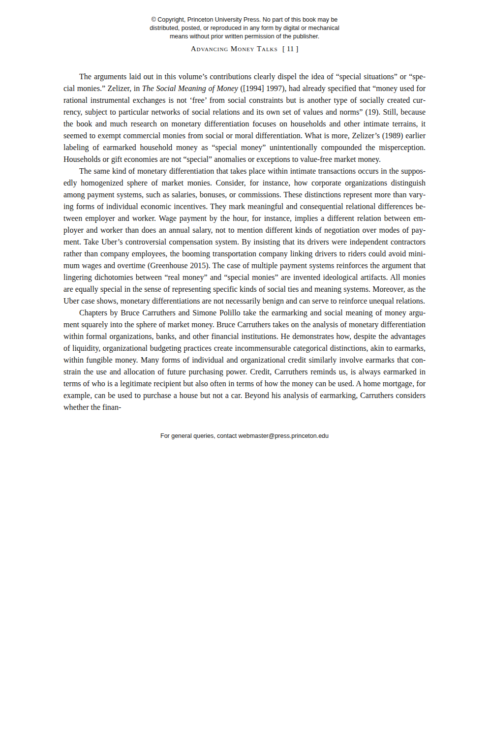© Copyright, Princeton University Press. No part of this book may be
distributed, posted, or reproduced in any form by digital or mechanical
means without prior written permission of the publisher.
Advancing Money Talks [ 11 ]
The arguments laid out in this volume’s contributions clearly dispel the idea of “special situations” or “special monies.” Zelizer, in The Social Meaning of Money ([1994] 1997), had already specified that “money used for rational instrumental exchanges is not ‘free’ from social constraints but is another type of socially created currency, subject to particular networks of social relations and its own set of values and norms” (19). Still, because the book and much research on monetary differentiation focuses on households and other intimate terrains, it seemed to exempt commercial monies from social or moral differentiation. What is more, Zelizer’s (1989) earlier labeling of earmarked household money as “special money” unintentionally compounded the misperception. Households or gift economies are not “special” anomalies or exceptions to value-free market money.
The same kind of monetary differentiation that takes place within intimate transactions occurs in the supposedly homogenized sphere of market monies. Consider, for instance, how corporate organizations distinguish among payment systems, such as salaries, bonuses, or commissions. These distinctions represent more than varying forms of individual economic incentives. They mark meaningful and consequential relational differences between employer and worker. Wage payment by the hour, for instance, implies a different relation between employer and worker than does an annual salary, not to mention different kinds of negotiation over modes of payment. Take Uber’s controversial compensation system. By insisting that its drivers were independent contractors rather than company employees, the booming transportation company linking drivers to riders could avoid minimum wages and overtime (Greenhouse 2015). The case of multiple payment systems reinforces the argument that lingering dichotomies between “real money” and “special monies” are invented ideological artifacts. All monies are equally special in the sense of representing specific kinds of social ties and meaning systems. Moreover, as the Uber case shows, monetary differentiations are not necessarily benign and can serve to reinforce unequal relations.
Chapters by Bruce Carruthers and Simone Polillo take the earmarking and social meaning of money argument squarely into the sphere of market money. Bruce Carruthers takes on the analysis of monetary differentiation within formal organizations, banks, and other financial institutions. He demonstrates how, despite the advantages of liquidity, organizational budgeting practices create incommensurable categorical distinctions, akin to earmarks, within fungible money. Many forms of individual and organizational credit similarly involve earmarks that constrain the use and allocation of future purchasing power. Credit, Carruthers reminds us, is always earmarked in terms of who is a legitimate recipient but also often in terms of how the money can be used. A home mortgage, for example, can be used to purchase a house but not a car. Beyond his analysis of earmarking, Carruthers considers whether the finan-
For general queries, contact webmaster@press.princeton.edu